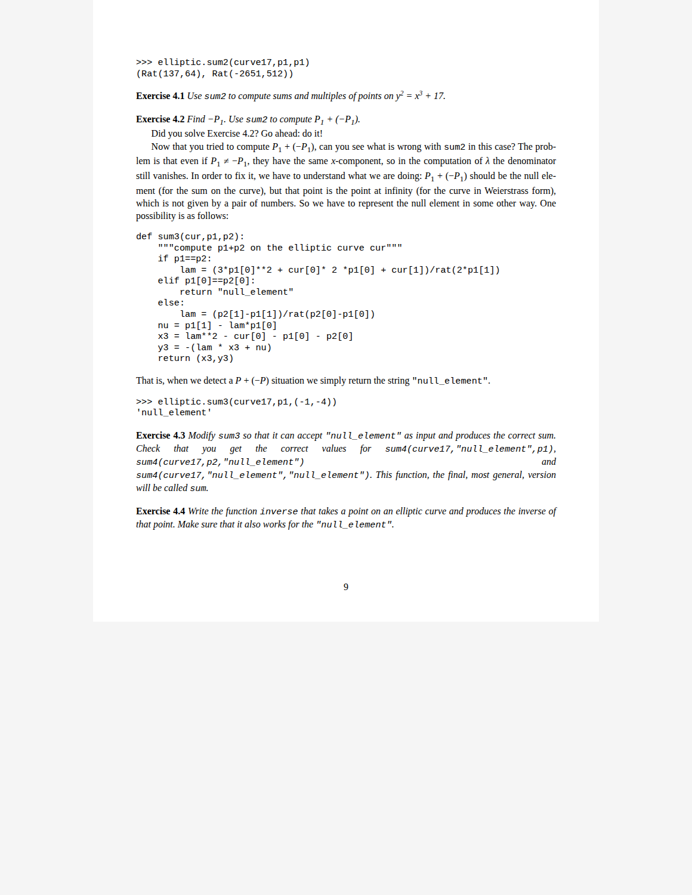>>> elliptic.sum2(curve17,p1,p1)
(Rat(137,64), Rat(-2651,512))
Exercise 4.1 Use sum2 to compute sums and multiples of points on y2 = x3 + 17.
Exercise 4.2 Find −P1. Use sum2 to compute P1 + (−P1).
Did you solve Exercise 4.2? Go ahead: do it!
Now that you tried to compute P1 + (−P1), can you see what is wrong with sum2 in this case? The problem is that even if P1 ≠ −P1, they have the same x-component, so in the computation of λ the denominator still vanishes. In order to fix it, we have to understand what we are doing: P1 + (−P1) should be the null element (for the sum on the curve), but that point is the point at infinity (for the curve in Weierstrass form), which is not given by a pair of numbers. So we have to represent the null element in some other way. One possibility is as follows:
def sum3(cur,p1,p2):
    """compute p1+p2 on the elliptic curve cur"""
    if p1==p2:
        lam = (3*p1[0]**2 + cur[0]* 2 *p1[0] + cur[1])/rat(2*p1[1])
    elif p1[0]==p2[0]:
        return "null_element"
    else:
        lam = (p2[1]-p1[1])/rat(p2[0]-p1[0])
    nu = p1[1] - lam*p1[0]
    x3 = lam**2 - cur[0] - p1[0] - p2[0]
    y3 = -(lam * x3 + nu)
    return (x3,y3)
That is, when we detect a P + (−P) situation we simply return the string "null_element".
>>> elliptic.sum3(curve17,p1,(-1,-4))
'null_element'
Exercise 4.3 Modify sum3 so that it can accept "null_element" as input and produces the correct sum. Check that you get the correct values for sum4(curve17,"null_element",p1), sum4(curve17,p2,"null_element") and sum4(curve17,"null_element","null_element"). This function, the final, most general, version will be called sum.
Exercise 4.4 Write the function inverse that takes a point on an elliptic curve and produces the inverse of that point. Make sure that it also works for the "null_element".
9